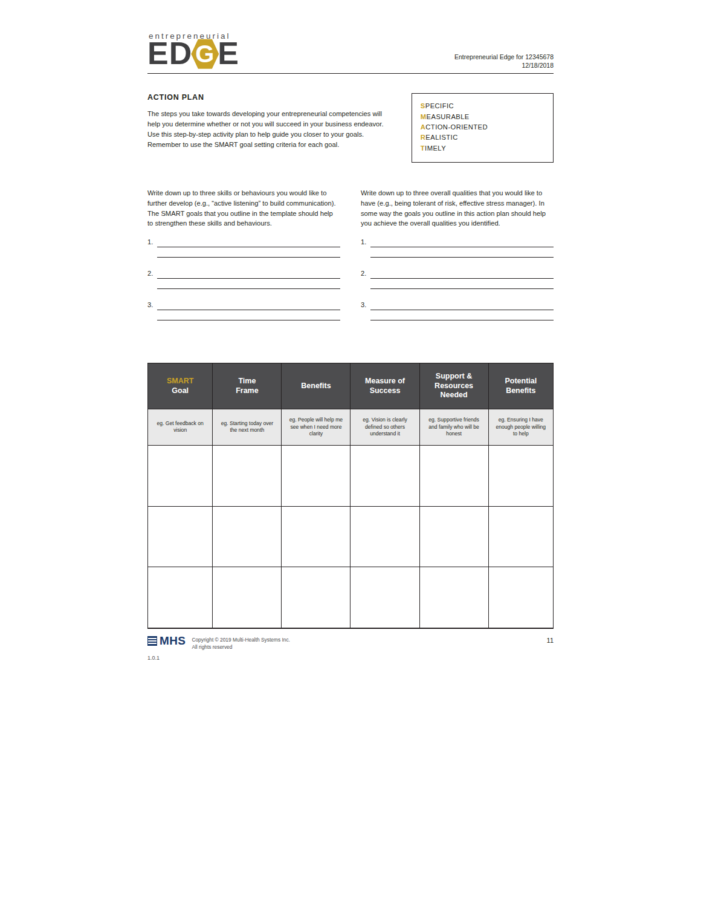entrepreneurial
EDGE
Entrepreneurial Edge for 12345678
12/18/2018
Action Plan
The steps you take towards developing your entrepreneurial competencies will help you determine whether or not you will succeed in your business endeavor. Use this step-by-step activity plan to help guide you closer to your goals. Remember to use the SMART goal setting criteria for each goal.
SPECIFIC
MEASURABLE
ACTION-ORIENTED
REALISTIC
TIMELY
Write down up to three skills or behaviours you would like to further develop (e.g., “active listening” to build communication). The SMART goals that you outline in the template should help to strengthen these skills and behaviours.
Write down up to three overall qualities that you would like to have (e.g., being tolerant of risk, effective stress manager). In some way the goals you outline in this action plan should help you achieve the overall qualities you identified.
| SMART Goal | Time Frame | Benefits | Measure of Success | Support & Resources Needed | Potential Benefits |
| --- | --- | --- | --- | --- | --- |
| eg. Get feedback on vision | eg. Starting today over the next month | eg. People will help me see when I need more clarity | eg. Vision is clearly defined so others understand it | eg. Supportive friends and family who will be honest | eg. Ensuring I have enough people willing to help |
MHS
Copyright © 2019 Multi-Health Systems Inc.
All rights reserved
11
1.0.1